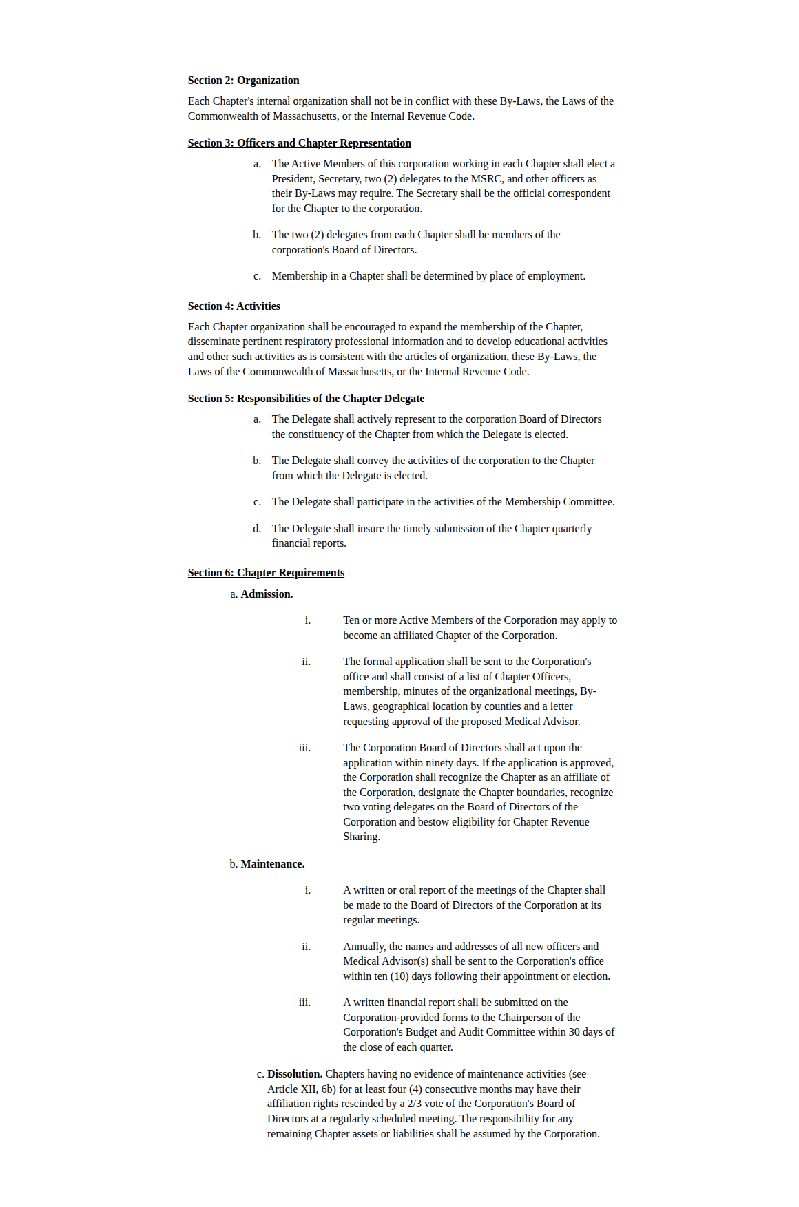Section 2: Organization
Each Chapter's internal organization shall not be in conflict with these By-Laws, the Laws of the Commonwealth of Massachusetts, or the Internal Revenue Code.
Section 3: Officers and Chapter Representation
The Active Members of this corporation working in each Chapter shall elect a President, Secretary, two (2) delegates to the MSRC, and other officers as their By-Laws may require. The Secretary shall be the official correspondent for the Chapter to the corporation.
The two (2) delegates from each Chapter shall be members of the corporation's Board of Directors.
Membership in a Chapter shall be determined by place of employment.
Section 4: Activities
Each Chapter organization shall be encouraged to expand the membership of the Chapter, disseminate pertinent respiratory professional information and to develop educational activities and other such activities as is consistent with the articles of organization, these By-Laws, the Laws of the Commonwealth of Massachusetts, or the Internal Revenue Code.
Section 5: Responsibilities of the Chapter Delegate
The Delegate shall actively represent to the corporation Board of Directors the constituency of the Chapter from which the Delegate is elected.
The Delegate shall convey the activities of the corporation to the Chapter from which the Delegate is elected.
The Delegate shall participate in the activities of the Membership Committee.
The Delegate shall insure the timely submission of the Chapter quarterly financial reports.
Section 6: Chapter Requirements
Admission.
Ten or more Active Members of the Corporation may apply to become an affiliated Chapter of the Corporation.
The formal application shall be sent to the Corporation's office and shall consist of a list of Chapter Officers, membership, minutes of the organizational meetings, By-Laws, geographical location by counties and a letter requesting approval of the proposed Medical Advisor.
The Corporation Board of Directors shall act upon the application within ninety days. If the application is approved, the Corporation shall recognize the Chapter as an affiliate of the Corporation, designate the Chapter boundaries, recognize two voting delegates on the Board of Directors of the Corporation and bestow eligibility for Chapter Revenue Sharing.
Maintenance.
A written or oral report of the meetings of the Chapter shall be made to the Board of Directors of the Corporation at its regular meetings.
Annually, the names and addresses of all new officers and Medical Advisor(s) shall be sent to the Corporation's office within ten (10) days following their appointment or election.
A written financial report shall be submitted on the Corporation-provided forms to the Chairperson of the Corporation's Budget and Audit Committee within 30 days of the close of each quarter.
Dissolution. Chapters having no evidence of maintenance activities (see Article XII, 6b) for at least four (4) consecutive months may have their affiliation rights rescinded by a 2/3 vote of the Corporation's Board of Directors at a regularly scheduled meeting. The responsibility for any remaining Chapter assets or liabilities shall be assumed by the Corporation.